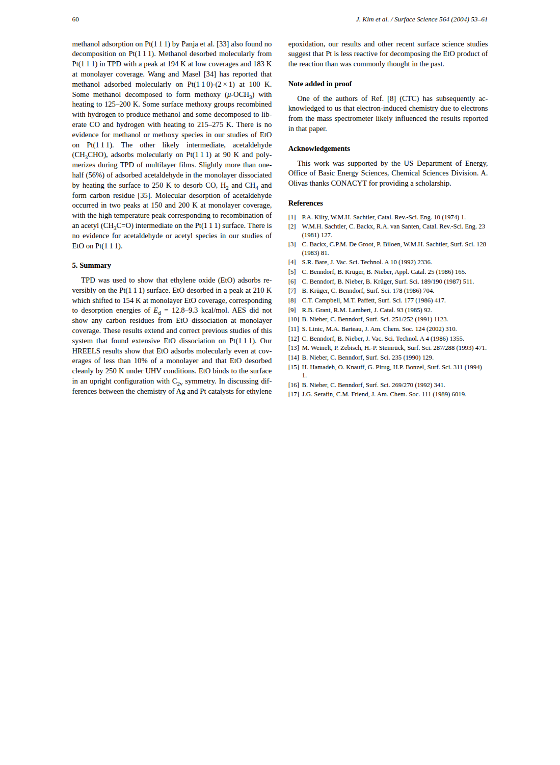60 J. Kim et al. / Surface Science 564 (2004) 53–61
methanol adsorption on Pt(1 1 1) by Panja et al. [33] also found no decomposition on Pt(1 1 1). Methanol desorbed molecularly from Pt(1 1 1) in TPD with a peak at 194 K at low coverages and 183 K at monolayer coverage. Wang and Masel [34] has reported that methanol adsorbed molecularly on Pt(1 1 0)-(2 × 1) at 100 K. Some methanol decomposed to form methoxy (μ-OCH3) with heating to 125–200 K. Some surface methoxy groups recombined with hydrogen to produce methanol and some decomposed to liberate CO and hydrogen with heating to 215–275 K. There is no evidence for methanol or methoxy species in our studies of EtO on Pt(1 1 1). The other likely intermediate, acetaldehyde (CH3CHO), adsorbs molecularly on Pt(1 1 1) at 90 K and polymerizes during TPD of multilayer films. Slightly more than one-half (56%) of adsorbed acetaldehyde in the monolayer dissociated by heating the surface to 250 K to desorb CO, H2 and CH4 and form carbon residue [35]. Molecular desorption of acetaldehyde occurred in two peaks at 150 and 200 K at monolayer coverage, with the high temperature peak corresponding to recombination of an acetyl (CH3C=O) intermediate on the Pt(1 1 1) surface. There is no evidence for acetaldehyde or acetyl species in our studies of EtO on Pt(1 1 1).
5. Summary
TPD was used to show that ethylene oxide (EtO) adsorbs reversibly on the Pt(1 1 1) surface. EtO desorbed in a peak at 210 K which shifted to 154 K at monolayer EtO coverage, corresponding to desorption energies of Ed = 12.8–9.3 kcal/mol. AES did not show any carbon residues from EtO dissociation at monolayer coverage. These results extend and correct previous studies of this system that found extensive EtO dissociation on Pt(1 1 1). Our HREELS results show that EtO adsorbs molecularly even at coverages of less than 10% of a monolayer and that EtO desorbed cleanly by 250 K under UHV conditions. EtO binds to the surface in an upright configuration with C2v symmetry. In discussing differences between the chemistry of Ag and Pt catalysts for ethylene epoxidation, our results and other recent surface science studies suggest that Pt is less reactive for decomposing the EtO product of the reaction than was commonly thought in the past.
Note added in proof
One of the authors of Ref. [8] (CTC) has subsequently acknowledged to us that electron-induced chemistry due to electrons from the mass spectrometer likely influenced the results reported in that paper.
Acknowledgements
This work was supported by the US Department of Energy, Office of Basic Energy Sciences, Chemical Sciences Division. A. Olivas thanks CONACYT for providing a scholarship.
References
[1] P.A. Kilty, W.M.H. Sachtler, Catal. Rev.-Sci. Eng. 10 (1974) 1.
[2] W.M.H. Sachtler, C. Backx, R.A. van Santen, Catal. Rev.-Sci. Eng. 23 (1981) 127.
[3] C. Backx, C.P.M. De Groot, P. Biloen, W.M.H. Sachtler, Surf. Sci. 128 (1983) 81.
[4] S.R. Bare, J. Vac. Sci. Technol. A 10 (1992) 2336.
[5] C. Benndorf, B. Krüger, B. Nieber, Appl. Catal. 25 (1986) 165.
[6] C. Benndorf, B. Nieber, B. Krüger, Surf. Sci. 189/190 (1987) 511.
[7] B. Krüger, C. Benndorf, Surf. Sci. 178 (1986) 704.
[8] C.T. Campbell, M.T. Paffett, Surf. Sci. 177 (1986) 417.
[9] R.B. Grant, R.M. Lambert, J. Catal. 93 (1985) 92.
[10] B. Nieber, C. Benndorf, Surf. Sci. 251/252 (1991) 1123.
[11] S. Linic, M.A. Barteau, J. Am. Chem. Soc. 124 (2002) 310.
[12] C. Benndorf, B. Nieber, J. Vac. Sci. Technol. A 4 (1986) 1355.
[13] M. Weinelt, P. Zebisch, H.-P. Steinrück, Surf. Sci. 287/288 (1993) 471.
[14] B. Nieber, C. Benndorf, Surf. Sci. 235 (1990) 129.
[15] H. Hamadeh, O. Knauff, G. Pirug, H.P. Bonzel, Surf. Sci. 311 (1994) 1.
[16] B. Nieber, C. Benndorf, Surf. Sci. 269/270 (1992) 341.
[17] J.G. Serafin, C.M. Friend, J. Am. Chem. Soc. 111 (1989) 6019.